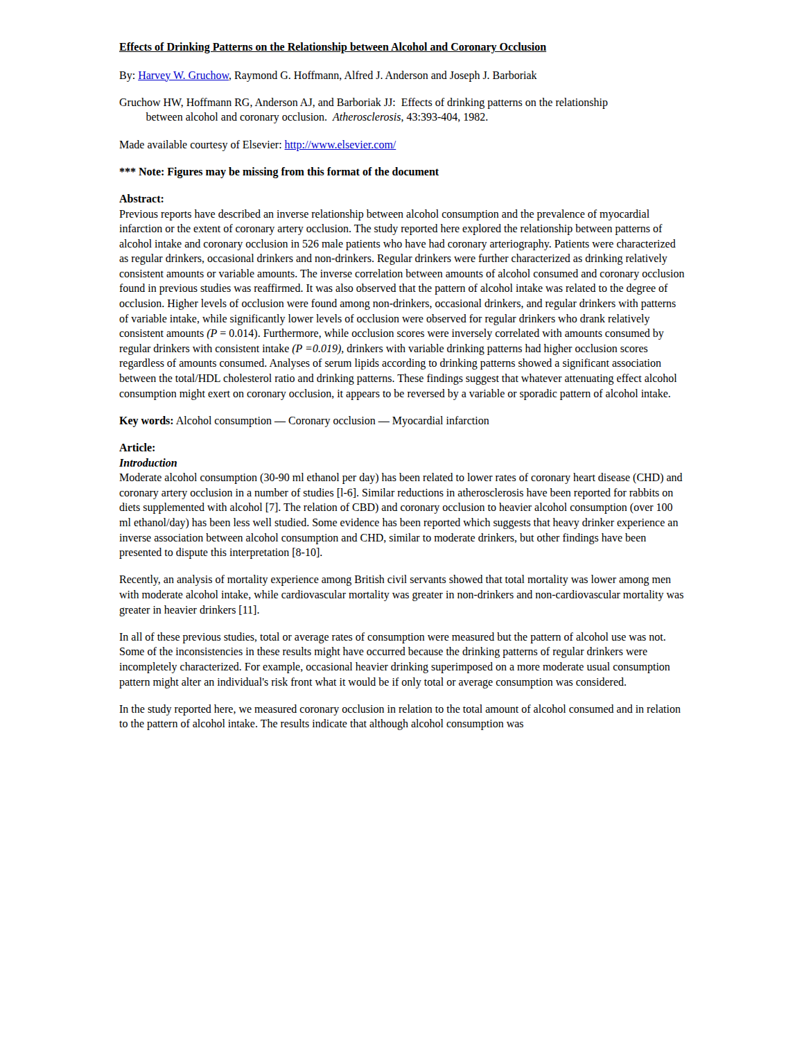Effects of Drinking Patterns on the Relationship between Alcohol and Coronary Occlusion
By: Harvey W. Gruchow, Raymond G. Hoffmann, Alfred J. Anderson and Joseph J. Barboriak
Gruchow HW, Hoffmann RG, Anderson AJ, and Barboriak JJ: Effects of drinking patterns on the relationship between alcohol and coronary occlusion. Atherosclerosis, 43:393-404, 1982.
Made available courtesy of Elsevier: http://www.elsevier.com/
*** Note: Figures may be missing from this format of the document
Abstract:
Previous reports have described an inverse relationship between alcohol consumption and the prevalence of myocardial infarction or the extent of coronary artery occlusion. The study reported here explored the relationship between patterns of alcohol intake and coronary occlusion in 526 male patients who have had coronary arteriography. Patients were characterized as regular drinkers, occasional drinkers and non-drinkers. Regular drinkers were further characterized as drinking relatively consistent amounts or variable amounts. The inverse correlation between amounts of alcohol consumed and coronary occlusion found in previous studies was reaffirmed. It was also observed that the pattern of alcohol intake was related to the degree of occlusion. Higher levels of occlusion were found among non-drinkers, occasional drinkers, and regular drinkers with patterns of variable intake, while significantly lower levels of occlusion were observed for regular drinkers who drank relatively consistent amounts (P = 0.014). Furthermore, while occlusion scores were inversely correlated with amounts consumed by regular drinkers with consistent intake (P =0.019), drinkers with variable drinking patterns had higher occlusion scores regardless of amounts consumed. Analyses of serum lipids according to drinking patterns showed a significant association between the total/HDL cholesterol ratio and drinking patterns. These findings suggest that whatever attenuating effect alcohol consumption might exert on coronary occlusion, it appears to be reversed by a variable or sporadic pattern of alcohol intake.
Key words: Alcohol consumption — Coronary occlusion — Myocardial infarction
Article:
Introduction
Moderate alcohol consumption (30-90 ml ethanol per day) has been related to lower rates of coronary heart disease (CHD) and coronary artery occlusion in a number of studies [l-6]. Similar reductions in atherosclerosis have been reported for rabbits on diets supplemented with alcohol [7]. The relation of CBD) and coronary occlusion to heavier alcohol consumption (over 100 ml ethanol/day) has been less well studied. Some evidence has been reported which suggests that heavy drinker experience an inverse association between alcohol consumption and CHD, similar to moderate drinkers, but other findings have been presented to dispute this interpretation [8-10].
Recently, an analysis of mortality experience among British civil servants showed that total mortality was lower among men with moderate alcohol intake, while cardiovascular mortality was greater in non-drinkers and non-cardiovascular mortality was greater in heavier drinkers [11].
In all of these previous studies, total or average rates of consumption were measured but the pattern of alcohol use was not. Some of the inconsistencies in these results might have occurred because the drinking patterns of regular drinkers were incompletely characterized. For example, occasional heavier drinking superimposed on a more moderate usual consumption pattern might alter an individual's risk front what it would be if only total or average consumption was considered.
In the study reported here, we measured coronary occlusion in relation to the total amount of alcohol consumed and in relation to the pattern of alcohol intake. The results indicate that although alcohol consumption was